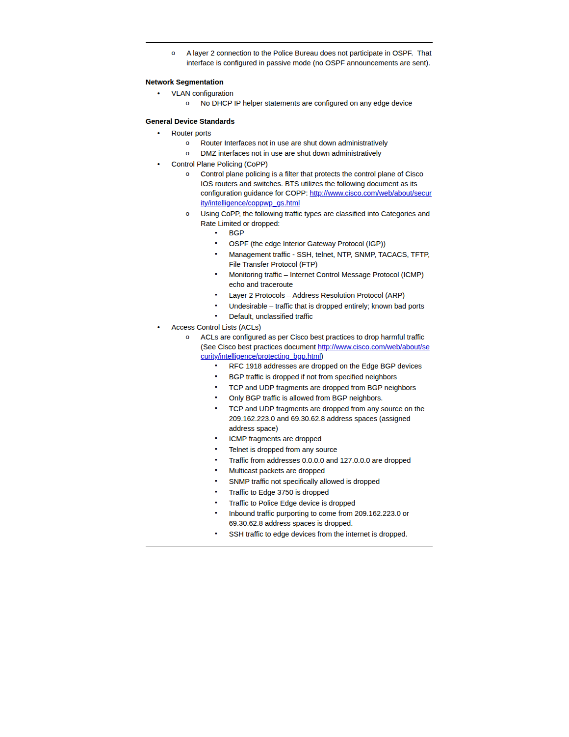A layer 2 connection to the Police Bureau does not participate in OSPF. That interface is configured in passive mode (no OSPF announcements are sent).
Network Segmentation
VLAN configuration
No DHCP IP helper statements are configured on any edge device
General Device Standards
Router ports
Router Interfaces not in use are shut down administratively
DMZ interfaces not in use are shut down administratively
Control Plane Policing (CoPP)
Control plane policing is a filter that protects the control plane of Cisco IOS routers and switches. BTS utilizes the following document as its configuration guidance for COPP: http://www.cisco.com/web/about/security/intelligence/coppwp_gs.html
Using CoPP, the following traffic types are classified into Categories and Rate Limited or dropped:
BGP
OSPF (the edge Interior Gateway Protocol (IGP))
Management traffic - SSH, telnet, NTP, SNMP, TACACS, TFTP, File Transfer Protocol (FTP)
Monitoring traffic – Internet Control Message Protocol (ICMP) echo and traceroute
Layer 2 Protocols – Address Resolution Protocol (ARP)
Undesirable – traffic that is dropped entirely; known bad ports
Default, unclassified traffic
Access Control Lists (ACLs)
ACLs are configured as per Cisco best practices to drop harmful traffic (See Cisco best practices document http://www.cisco.com/web/about/security/intelligence/protecting_bgp.html)
RFC 1918 addresses are dropped on the Edge BGP devices
BGP traffic is dropped if not from specified neighbors
TCP and UDP fragments are dropped from BGP neighbors
Only BGP traffic is allowed from BGP neighbors.
TCP and UDP fragments are dropped from any source on the 209.162.223.0 and 69.30.62.8 address spaces (assigned address space)
ICMP fragments are dropped
Telnet is dropped from any source
Traffic from addresses 0.0.0.0 and 127.0.0.0 are dropped
Multicast packets are dropped
SNMP traffic not specifically allowed is dropped
Traffic to Edge 3750 is dropped
Traffic to Police Edge device is dropped
Inbound traffic purporting to come from 209.162.223.0 or 69.30.62.8 address spaces is dropped.
SSH traffic to edge devices from the internet is dropped.